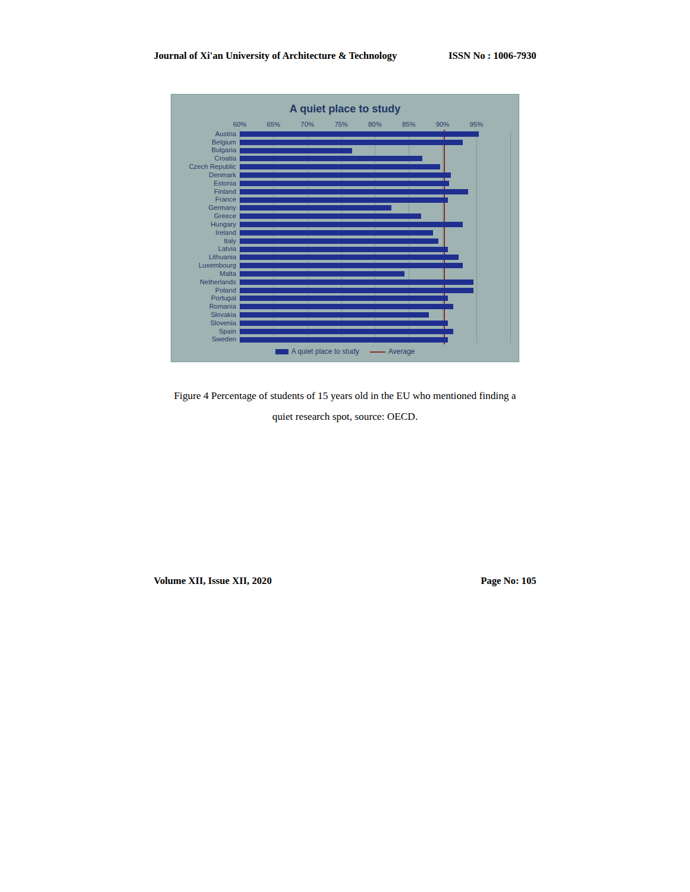Journal of Xi'an University of Architecture & Technology
ISSN No : 1006-7930
A quiet place to study
60% 65% 70% 75% 80% 85% 90% 95%
Austria
Belgium
Bulgaria
Croatia
Czech Republic
Denmark
Estonia
Finland
France
Germany
Greece
Hungary
Ireland
Italy
Latvia
Lithuania
Luxembourg
Malta
Netherlands
Poland
Portugal
Romania
Slovakia
Slovenia
Spain
Sweden
A quiet place to study Average
Figure 4 Percentage of students of 15 years old in the EU who mentioned finding a quiet research spot, source: OECD.
Volume XII, Issue XII, 2020
Page No: 105